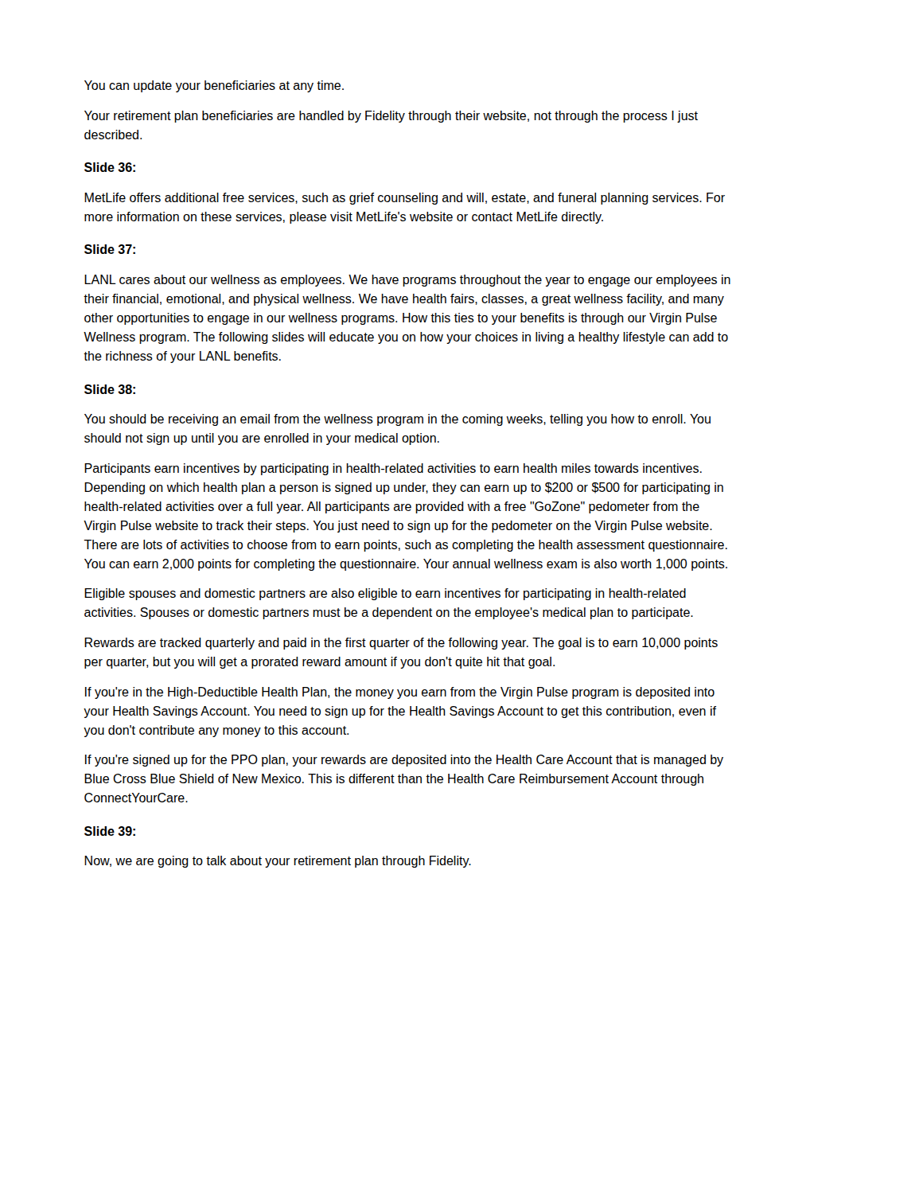You can update your beneficiaries at any time.
Your retirement plan beneficiaries are handled by Fidelity through their website, not through the process I just described.
Slide 36:
MetLife offers additional free services, such as grief counseling and will, estate, and funeral planning services. For more information on these services, please visit MetLife's website or contact MetLife directly.
Slide 37:
LANL cares about our wellness as employees. We have programs throughout the year to engage our employees in their financial, emotional, and physical wellness. We have health fairs, classes, a great wellness facility, and many other opportunities to engage in our wellness programs. How this ties to your benefits is through our Virgin Pulse Wellness program. The following slides will educate you on how your choices in living a healthy lifestyle can add to the richness of your LANL benefits.
Slide 38:
You should be receiving an email from the wellness program in the coming weeks, telling you how to enroll. You should not sign up until you are enrolled in your medical option.
Participants earn incentives by participating in health-related activities to earn health miles towards incentives. Depending on which health plan a person is signed up under, they can earn up to $200 or $500 for participating in health-related activities over a full year. All participants are provided with a free "GoZone" pedometer from the Virgin Pulse website to track their steps. You just need to sign up for the pedometer on the Virgin Pulse website. There are lots of activities to choose from to earn points, such as completing the health assessment questionnaire. You can earn 2,000 points for completing the questionnaire. Your annual wellness exam is also worth 1,000 points.
Eligible spouses and domestic partners are also eligible to earn incentives for participating in health-related activities. Spouses or domestic partners must be a dependent on the employee's medical plan to participate.
Rewards are tracked quarterly and paid in the first quarter of the following year. The goal is to earn 10,000 points per quarter, but you will get a prorated reward amount if you don't quite hit that goal.
If you're in the High-Deductible Health Plan, the money you earn from the Virgin Pulse program is deposited into your Health Savings Account. You need to sign up for the Health Savings Account to get this contribution, even if you don't contribute any money to this account.
If you're signed up for the PPO plan, your rewards are deposited into the Health Care Account that is managed by Blue Cross Blue Shield of New Mexico. This is different than the Health Care Reimbursement Account through ConnectYourCare.
Slide 39:
Now, we are going to talk about your retirement plan through Fidelity.